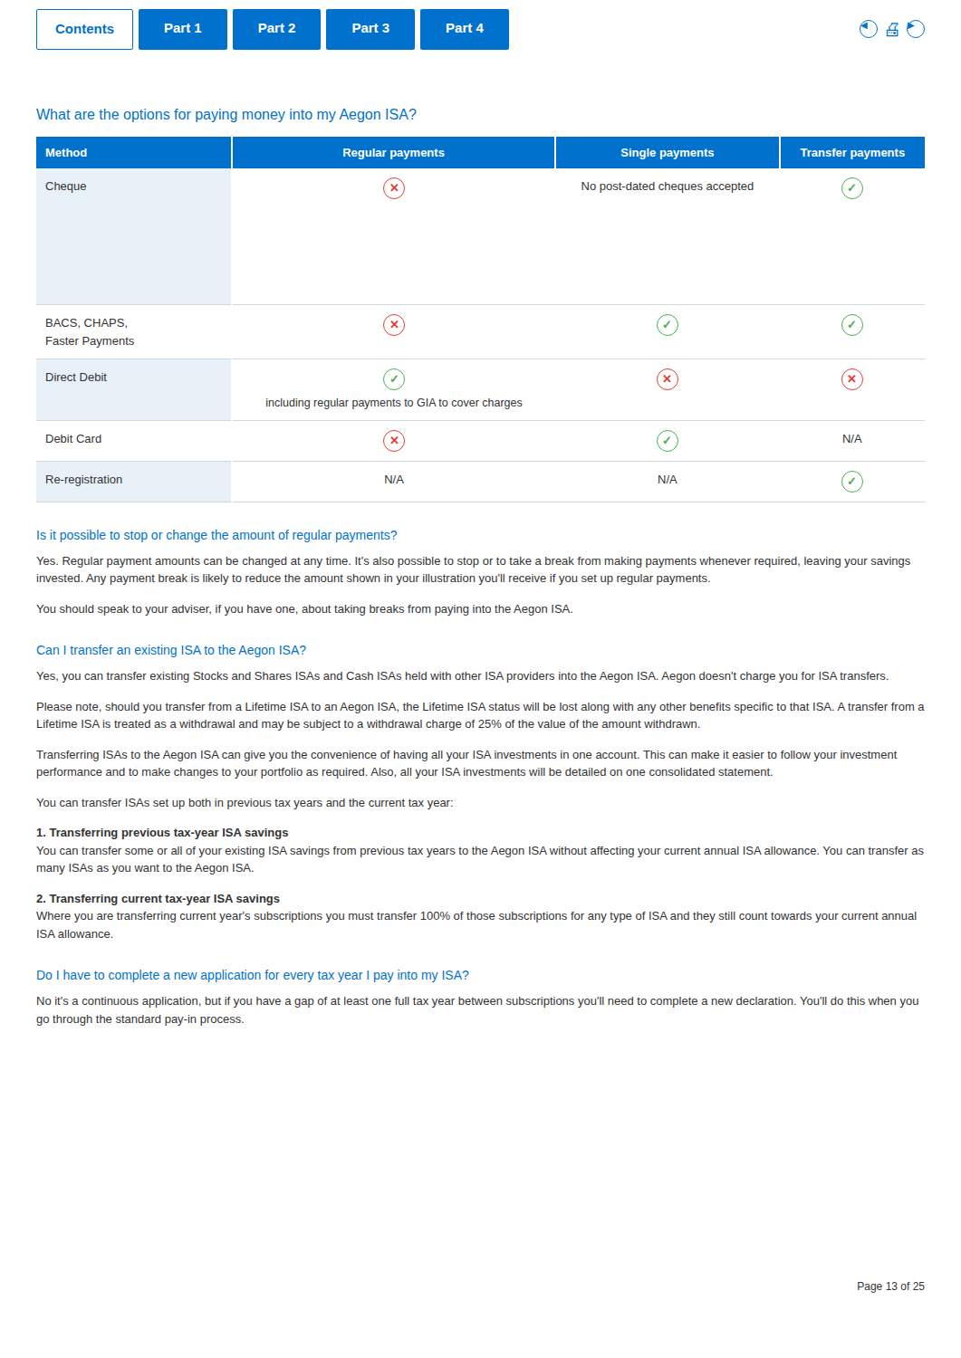Contents
Part 1
Part 2
Part 3
Part 4
◀ 🖨 ▶
What are the options for paying money into my Aegon ISA?
| Method | Regular payments | Single payments | Transfer payments |
| --- | --- | --- | --- |
| Cheque | ✕ | No post-dated cheques accepted | ✓ |
| BACS, CHAPS, Faster Payments | ✕ | ✓ | ✓ |
| Direct Debit | ✓ including regular payments to GIA to cover charges | ✕ | ✕ |
| Debit Card | ✕ | ✓ | N/A |
| Re-registration | N/A | N/A | ✓ |
Is it possible to stop or change the amount of regular payments?
Yes. Regular payment amounts can be changed at any time. It's also possible to stop or to take a break from making payments whenever required, leaving your savings invested. Any payment break is likely to reduce the amount shown in your illustration you'll receive if you set up regular payments.
You should speak to your adviser, if you have one, about taking breaks from paying into the Aegon ISA.
Can I transfer an existing ISA to the Aegon ISA?
Yes, you can transfer existing Stocks and Shares ISAs and Cash ISAs held with other ISA providers into the Aegon ISA. Aegon doesn't charge you for ISA transfers.
Please note, should you transfer from a Lifetime ISA to an Aegon ISA, the Lifetime ISA status will be lost along with any other benefits specific to that ISA. A transfer from a Lifetime ISA is treated as a withdrawal and may be subject to a withdrawal charge of 25% of the value of the amount withdrawn.
Transferring ISAs to the Aegon ISA can give you the convenience of having all your ISA investments in one account. This can make it easier to follow your investment performance and to make changes to your portfolio as required. Also, all your ISA investments will be detailed on one consolidated statement.
You can transfer ISAs set up both in previous tax years and the current tax year:
1. Transferring previous tax-year ISA savings
You can transfer some or all of your existing ISA savings from previous tax years to the Aegon ISA without affecting your current annual ISA allowance. You can transfer as many ISAs as you want to the Aegon ISA.
2. Transferring current tax-year ISA savings
Where you are transferring current year's subscriptions you must transfer 100% of those subscriptions for any type of ISA and they still count towards your current annual ISA allowance.
Do I have to complete a new application for every tax year I pay into my ISA?
No it's a continuous application, but if you have a gap of at least one full tax year between subscriptions you'll need to complete a new declaration. You'll do this when you go through the standard pay-in process.
Page 13 of 25